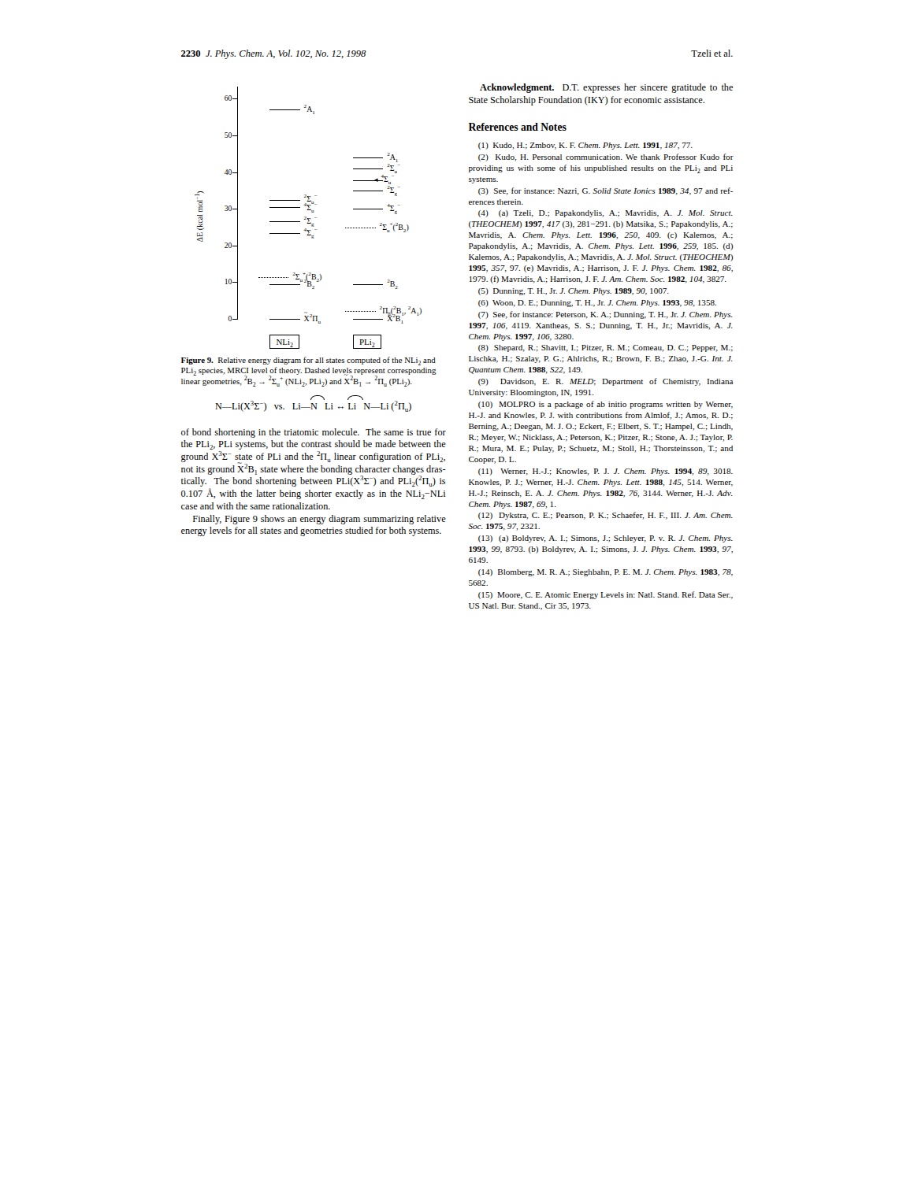2230 J. Phys. Chem. A, Vol. 102, No. 12, 1998
Tzeli et al.
ΔE (kcal mol−1)
60
50
40
30
20
10
0
2A1
2Σu−
4Σu−
2Σg−
4Σg−
2Σu+(2B2)
2B2
X2Πu
NLi2
2A1
2Σu−
◂
4Σu−
2Σg−
4Σg−
2Σu+(2B2)
2B2
2Πu(2B1, 2A1)
X2B1
PLi2
Figure 9. Relative energy diagram for all states computed of the NLi2 and PLi2 species, MRCI level of theory. Dashed levels represent corresponding linear geometries, 2B2 → 2Σu+ (NLi2, PLi2) and X2B1 → 2Πu (PLi2).
N—Li(X3Σ−) vs. Li—N Li ↔ Li N—Li (2Πu)
of bond shortening in the triatomic molecule. The same is true for the PLi2, PLi systems, but the contrast should be made between the ground X3Σ− state of PLi and the 2Πu linear configuration of PLi2, not its ground X2B1 state where the bonding character changes drastically. The bond shortening between PLi(X3Σ−) and PLi2(2Πu) is 0.107 Å, with the latter being shorter exactly as in the NLi2−NLi case and with the same rationalization.
Finally, Figure 9 shows an energy diagram summarizing relative energy levels for all states and geometries studied for both systems.
Acknowledgment. D.T. expresses her sincere gratitude to the State Scholarship Foundation (IKY) for economic assistance.
References and Notes
(1) Kudo, H.; Zmbov, K. F. Chem. Phys. Lett. 1991, 187, 77.
(2) Kudo, H. Personal communication. We thank Professor Kudo for providing us with some of his unpublished results on the PLi2 and PLi systems.
(3) See, for instance: Nazri, G. Solid State Ionics 1989, 34, 97 and references therein.
(4) (a) Tzeli, D.; Papakondylis, A.; Mavridis, A. J. Mol. Struct. (THEOCHEM) 1997, 417 (3), 281−291. (b) Matsika, S.; Papakondylis, A.; Mavridis, A. Chem. Phys. Lett. 1996, 250, 409. (c) Kalemos, A.; Papakondylis, A.; Mavridis, A. Chem. Phys. Lett. 1996, 259, 185. (d) Kalemos, A.; Papakondylis, A.; Mavridis, A. J. Mol. Struct. (THEOCHEM) 1995, 357, 97. (e) Mavridis, A.; Harrison, J. F. J. Phys. Chem. 1982, 86, 1979. (f) Mavridis, A.; Harrison, J. F. J. Am. Chem. Soc. 1982, 104, 3827.
(5) Dunning, T. H., Jr. J. Chem. Phys. 1989, 90, 1007.
(6) Woon, D. E.; Dunning, T. H., Jr. J. Chem. Phys. 1993, 98, 1358.
(7) See, for instance: Peterson, K. A.; Dunning, T. H., Jr. J. Chem. Phys. 1997, 106, 4119. Xantheas, S. S.; Dunning, T. H., Jr.; Mavridis, A. J. Chem. Phys. 1997, 106, 3280.
(8) Shepard, R.; Shavitt, I.; Pitzer, R. M.; Comeau, D. C.; Pepper, M.; Lischka, H.; Szalay, P. G.; Ahlrichs, R.; Brown, F. B.; Zhao, J.-G. Int. J. Quantum Chem. 1988, S22, 149.
(9) Davidson, E. R. MELD; Department of Chemistry, Indiana University: Bloomington, IN, 1991.
(10) MOLPRO is a package of ab initio programs written by Werner, H.-J. and Knowles, P. J. with contributions from Almlof, J.; Amos, R. D.; Berning, A.; Deegan, M. J. O.; Eckert, F.; Elbert, S. T.; Hampel, C.; Lindh, R.; Meyer, W.; Nicklass, A.; Peterson, K.; Pitzer, R.; Stone, A. J.; Taylor, P. R.; Mura, M. E.; Pulay, P.; Schuetz, M.; Stoll, H.; Thorsteinsson, T.; and Cooper, D. L.
(11) Werner, H.-J.; Knowles, P. J. J. Chem. Phys. 1994, 89, 3018. Knowles, P. J.; Werner, H.-J. Chem. Phys. Lett. 1988, 145, 514. Werner, H.-J.; Reinsch, E. A. J. Chem. Phys. 1982, 76, 3144. Werner, H.-J. Adν. Chem. Phys. 1987, 69, 1.
(12) Dykstra, C. E.; Pearson, P. K.; Schaefer, H. F., III. J. Am. Chem. Soc. 1975, 97, 2321.
(13) (a) Boldyrev, A. I.; Simons, J.; Schleyer, P. v. R. J. Chem. Phys. 1993, 99, 8793. (b) Boldyrev, A. I.; Simons, J. J. Phys. Chem. 1993, 97, 6149.
(14) Blomberg, M. R. A.; Sieghbahn, P. E. M. J. Chem. Phys. 1983, 78, 5682.
(15) Moore, C. E. Atomic Energy Levels in: Natl. Stand. Ref. Data Ser., US Natl. Bur. Stand., Cir 35, 1973.